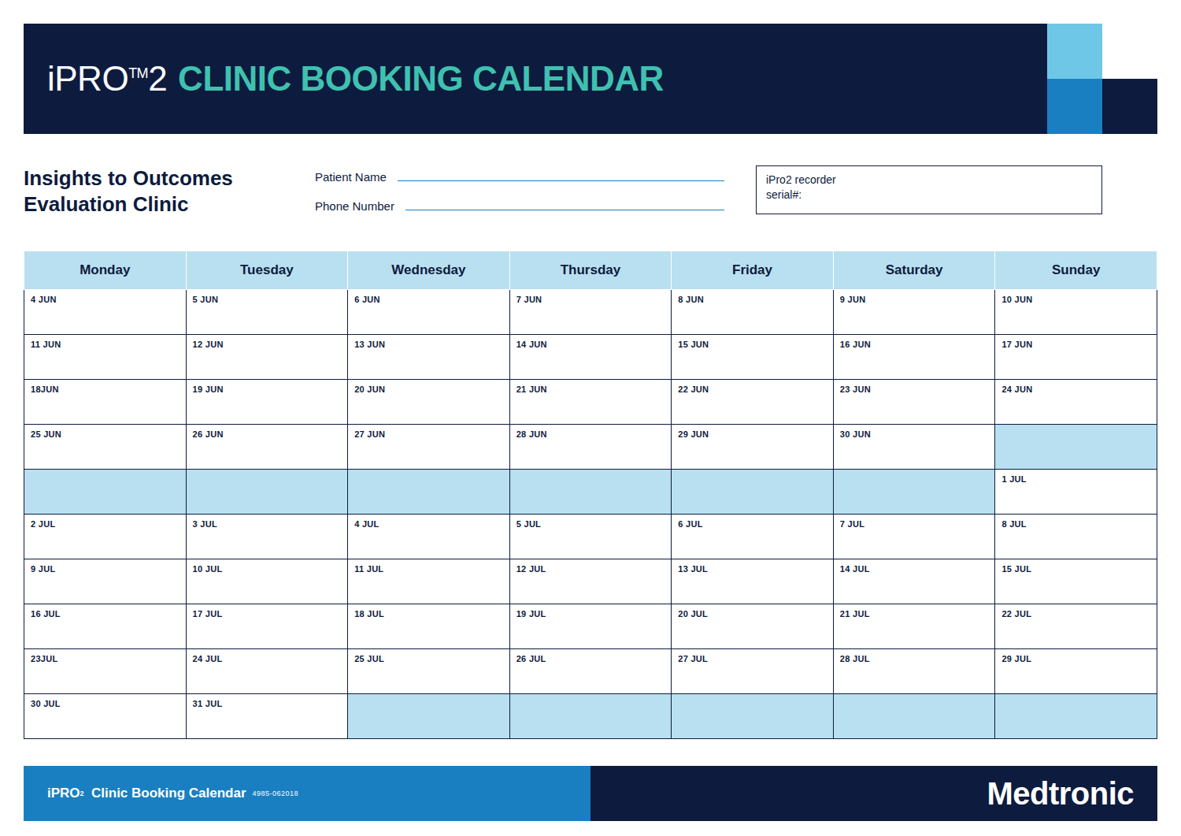iPROTM2 CLINIC BOOKING CALENDAR
Insights to Outcomes
Evaluation Clinic
Patient Name
Phone Number
iPro2 recorder
serial#:
| Monday | Tuesday | Wednesday | Thursday | Friday | Saturday | Sunday |
| --- | --- | --- | --- | --- | --- | --- |
| 4 JUN | 5 JUN | 6 JUN | 7 JUN | 8 JUN | 9 JUN | 10 JUN |
| 11 JUN | 12 JUN | 13 JUN | 14 JUN | 15 JUN | 16 JUN | 17 JUN |
| 18JUN | 19 JUN | 20 JUN | 21 JUN | 22 JUN | 23 JUN | 24 JUN |
| 25 JUN | 26 JUN | 27 JUN | 28 JUN | 29 JUN | 30 JUN | |
| | | | | | | 1 JUL |
| 2 JUL | 3 JUL | 4 JUL | 5 JUL | 6 JUL | 7 JUL | 8 JUL |
| 9 JUL | 10 JUL | 11 JUL | 12 JUL | 13 JUL | 14 JUL | 15 JUL |
| 16 JUL | 17 JUL | 18 JUL | 19 JUL | 20 JUL | 21 JUL | 22 JUL |
| 23JUL | 24 JUL | 25 JUL | 26 JUL | 27 JUL | 28 JUL | 29 JUL |
| 30 JUL | 31 JUL | | | | | |
iPRO2 Clinic Booking Calendar 4985-062018
Medtronic